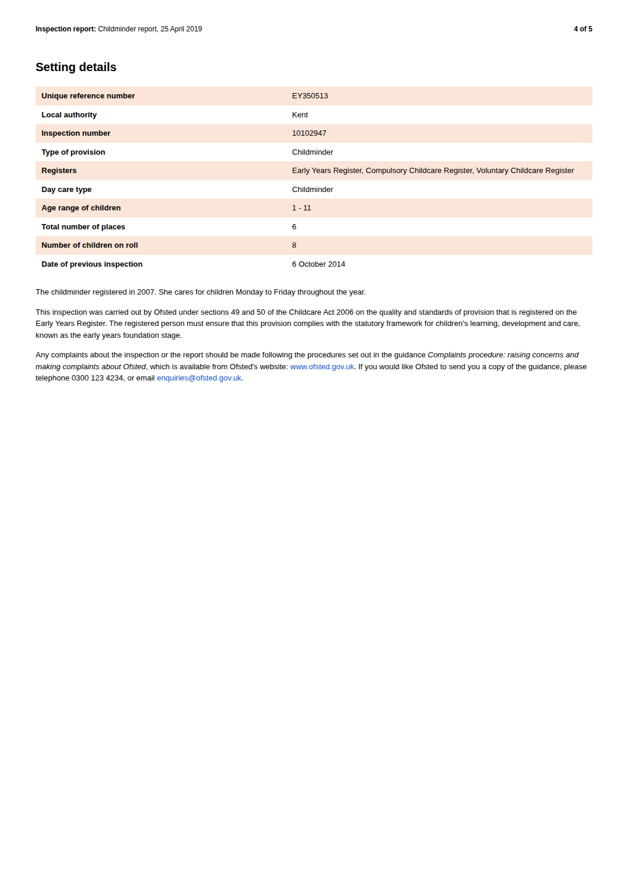Inspection report: Childminder report, 25 April 2019
4 of 5
Setting details
| Unique reference number | EY350513 |
| Local authority | Kent |
| Inspection number | 10102947 |
| Type of provision | Childminder |
| Registers | Early Years Register, Compulsory Childcare Register, Voluntary Childcare Register |
| Day care type | Childminder |
| Age range of children | 1 - 11 |
| Total number of places | 6 |
| Number of children on roll | 8 |
| Date of previous inspection | 6 October 2014 |
The childminder registered in 2007. She cares for children Monday to Friday throughout the year.
This inspection was carried out by Ofsted under sections 49 and 50 of the Childcare Act 2006 on the quality and standards of provision that is registered on the Early Years Register. The registered person must ensure that this provision complies with the statutory framework for children's learning, development and care, known as the early years foundation stage.
Any complaints about the inspection or the report should be made following the procedures set out in the guidance Complaints procedure: raising concerns and making complaints about Ofsted, which is available from Ofsted's website: www.ofsted.gov.uk. If you would like Ofsted to send you a copy of the guidance, please telephone 0300 123 4234, or email enquiries@ofsted.gov.uk.